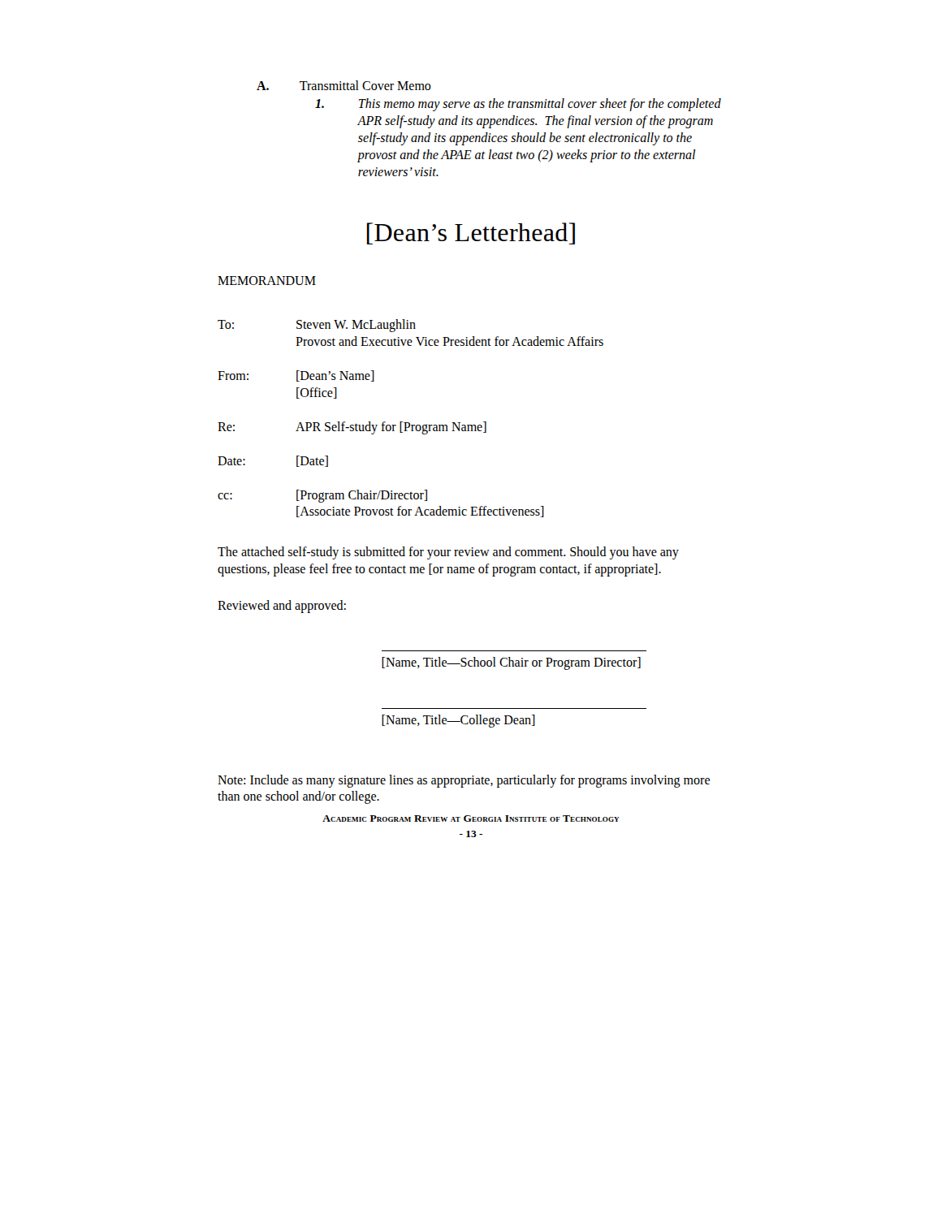A. Transmittal Cover Memo
1. This memo may serve as the transmittal cover sheet for the completed APR self-study and its appendices. The final version of the program self-study and its appendices should be sent electronically to the provost and the APAE at least two (2) weeks prior to the external reviewers’ visit.
[Dean’s Letterhead]
MEMORANDUM
| To: | Steven W. McLaughlin Provost and Executive Vice President for Academic Affairs |
| From: | [Dean’s Name] [Office] |
| Re: | APR Self-study for [Program Name] |
| Date: | [Date] |
| cc: | [Program Chair/Director] [Associate Provost for Academic Effectiveness] |
The attached self-study is submitted for your review and comment. Should you have any questions, please feel free to contact me [or name of program contact, if appropriate].
Reviewed and approved:
[Name, Title—School Chair or Program Director]
[Name, Title—College Dean]
Note: Include as many signature lines as appropriate, particularly for programs involving more than one school and/or college.
Academic Program Review at Georgia Institute of Technology
- 13 -